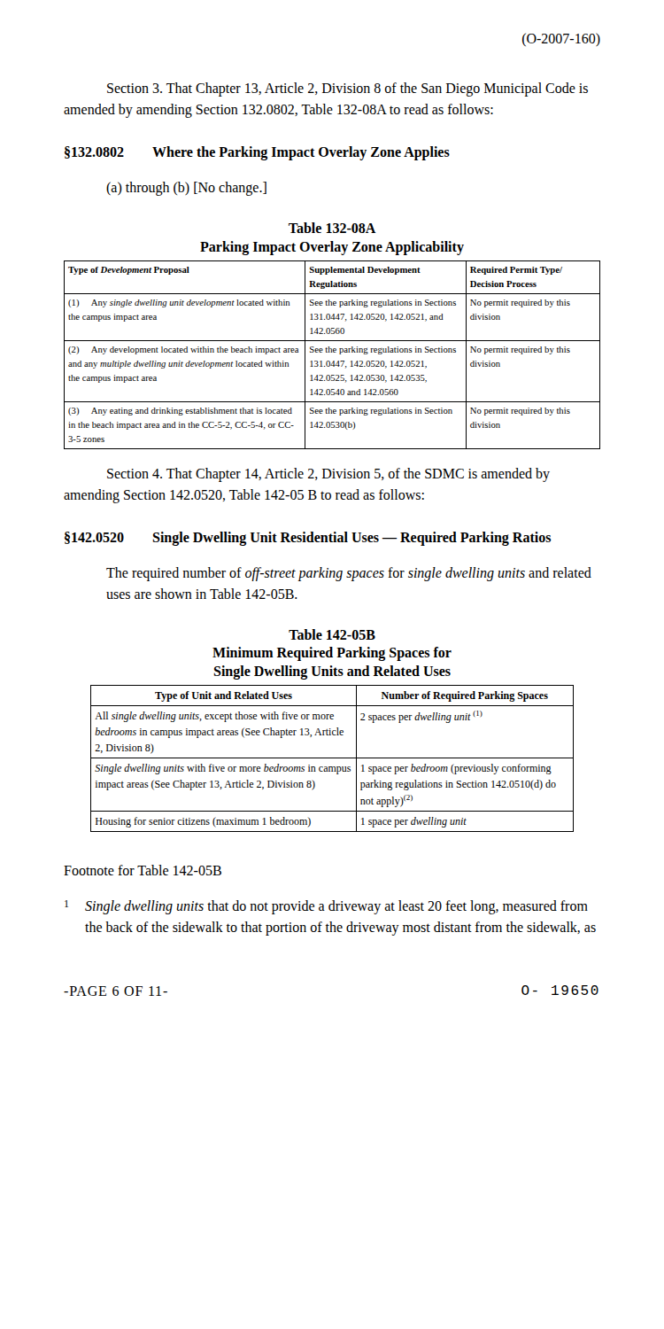(O-2007-160)
Section 3. That Chapter 13, Article 2, Division 8 of the San Diego Municipal Code is amended by amending Section 132.0802, Table 132-08A to read as follows:
§132.0802 Where the Parking Impact Overlay Zone Applies
(a) through (b) [No change.]
Table 132-08A
Parking Impact Overlay Zone Applicability
| Type of Development Proposal | Supplemental Development Regulations | Required Permit Type/ Decision Process |
| --- | --- | --- |
| (1) Any single dwelling unit development located within the campus impact area | See the parking regulations in Sections 131.0447, 142.0520, 142.0521, and 142.0560 | No permit required by this division |
| (2) Any development located within the beach impact area and any multiple dwelling unit development located within the campus impact area | See the parking regulations in Sections 131.0447, 142.0520, 142.0521, 142.0525, 142.0530, 142.0535, 142.0540 and 142.0560 | No permit required by this division |
| (3) Any eating and drinking establishment that is located in the beach impact area and in the CC-5-2, CC-5-4, or CC-3-5 zones | See the parking regulations in Section 142.0530(b) | No permit required by this division |
Section 4. That Chapter 14, Article 2, Division 5, of the SDMC is amended by amending Section 142.0520, Table 142-05 B to read as follows:
§142.0520 Single Dwelling Unit Residential Uses — Required Parking Ratios
The required number of off-street parking spaces for single dwelling units and related uses are shown in Table 142-05B.
Table 142-05B
Minimum Required Parking Spaces for
Single Dwelling Units and Related Uses
| Type of Unit and Related Uses | Number of Required Parking Spaces |
| --- | --- |
| All single dwelling units , except those with five or more bedrooms in campus impact areas (See Chapter 13, Article 2, Division 8) | 2 spaces per dwelling unit (1) |
| Single dwelling units with five or more bedrooms in campus impact areas (See Chapter 13, Article 2, Division 8) | 1 space per bedroom (previously conforming parking regulations in Section 142.0510(d) do not apply) (2) |
| Housing for senior citizens (maximum 1 bedroom) | 1 space per dwelling unit |
Footnote for Table 142-05B
1
Single dwelling units that do not provide a driveway at least 20 feet long, measured from the back of the sidewalk to that portion of the driveway most distant from the sidewalk, as
-PAGE 6 OF 11- O- 19650